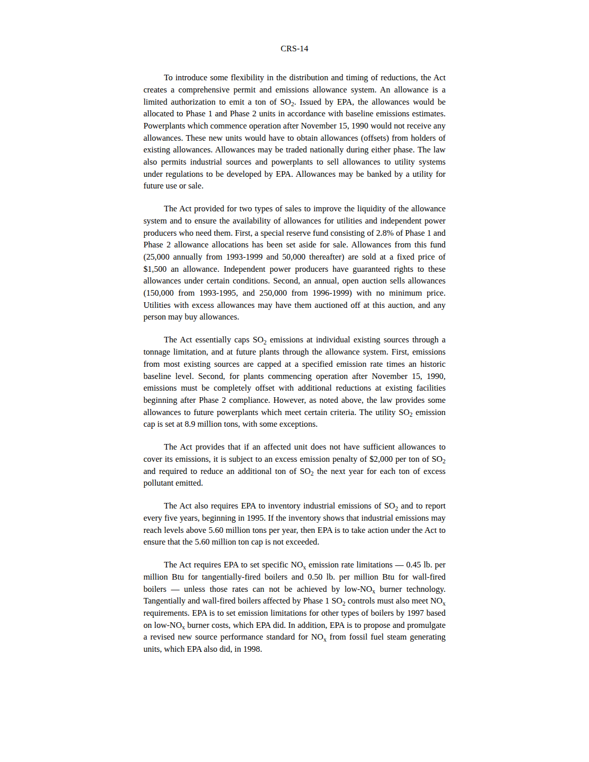CRS-14
To introduce some flexibility in the distribution and timing of reductions, the Act creates a comprehensive permit and emissions allowance system. An allowance is a limited authorization to emit a ton of SO2. Issued by EPA, the allowances would be allocated to Phase 1 and Phase 2 units in accordance with baseline emissions estimates. Powerplants which commence operation after November 15, 1990 would not receive any allowances. These new units would have to obtain allowances (offsets) from holders of existing allowances. Allowances may be traded nationally during either phase. The law also permits industrial sources and powerplants to sell allowances to utility systems under regulations to be developed by EPA. Allowances may be banked by a utility for future use or sale.
The Act provided for two types of sales to improve the liquidity of the allowance system and to ensure the availability of allowances for utilities and independent power producers who need them. First, a special reserve fund consisting of 2.8% of Phase 1 and Phase 2 allowance allocations has been set aside for sale. Allowances from this fund (25,000 annually from 1993-1999 and 50,000 thereafter) are sold at a fixed price of $1,500 an allowance. Independent power producers have guaranteed rights to these allowances under certain conditions. Second, an annual, open auction sells allowances (150,000 from 1993-1995, and 250,000 from 1996-1999) with no minimum price. Utilities with excess allowances may have them auctioned off at this auction, and any person may buy allowances.
The Act essentially caps SO2 emissions at individual existing sources through a tonnage limitation, and at future plants through the allowance system. First, emissions from most existing sources are capped at a specified emission rate times an historic baseline level. Second, for plants commencing operation after November 15, 1990, emissions must be completely offset with additional reductions at existing facilities beginning after Phase 2 compliance. However, as noted above, the law provides some allowances to future powerplants which meet certain criteria. The utility SO2 emission cap is set at 8.9 million tons, with some exceptions.
The Act provides that if an affected unit does not have sufficient allowances to cover its emissions, it is subject to an excess emission penalty of $2,000 per ton of SO2 and required to reduce an additional ton of SO2 the next year for each ton of excess pollutant emitted.
The Act also requires EPA to inventory industrial emissions of SO2 and to report every five years, beginning in 1995. If the inventory shows that industrial emissions may reach levels above 5.60 million tons per year, then EPA is to take action under the Act to ensure that the 5.60 million ton cap is not exceeded.
The Act requires EPA to set specific NOx emission rate limitations — 0.45 lb. per million Btu for tangentially-fired boilers and 0.50 lb. per million Btu for wall-fired boilers — unless those rates can not be achieved by low-NOx burner technology. Tangentially and wall-fired boilers affected by Phase 1 SO2 controls must also meet NOx requirements. EPA is to set emission limitations for other types of boilers by 1997 based on low-NOx burner costs, which EPA did. In addition, EPA is to propose and promulgate a revised new source performance standard for NOx from fossil fuel steam generating units, which EPA also did, in 1998.